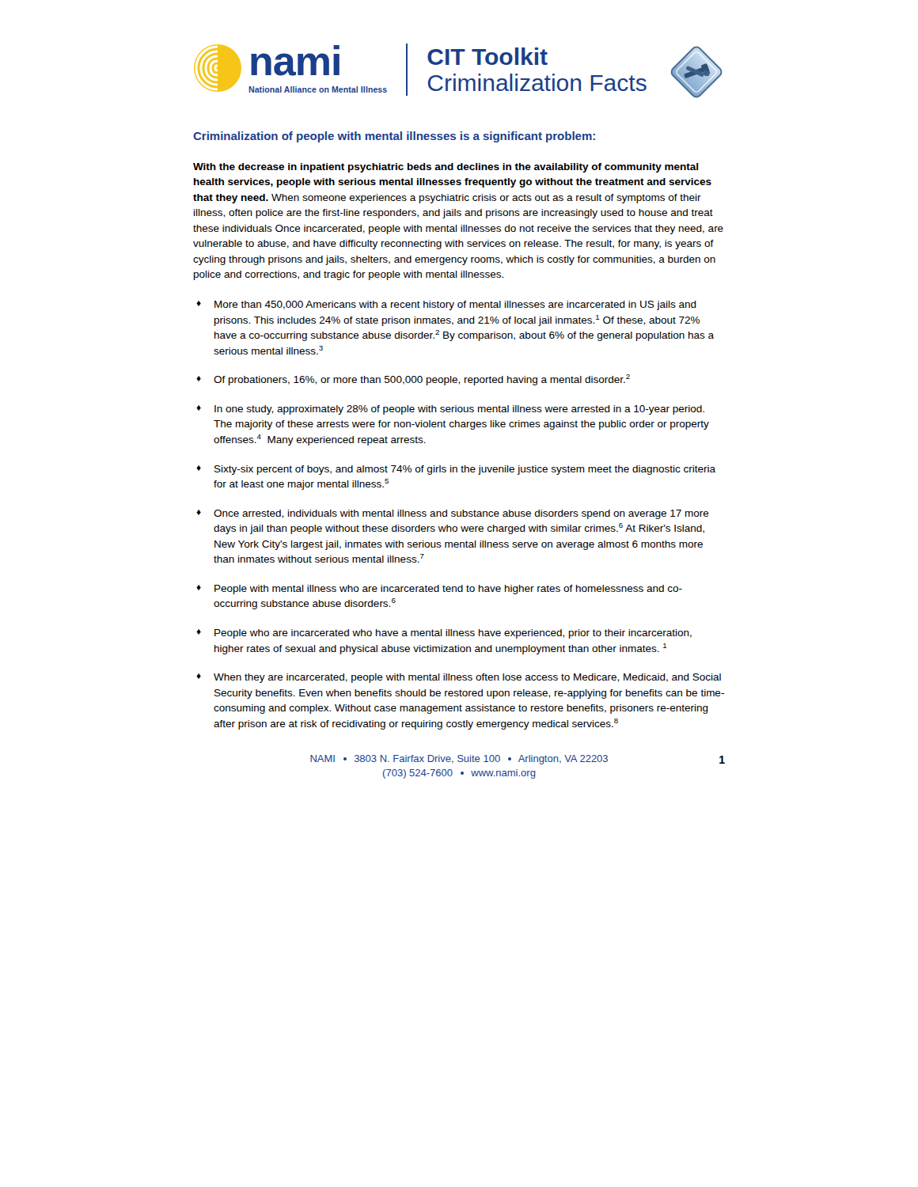nami
National Alliance on Mental Illness
CIT Toolkit
Criminalization Facts
Criminalization of people with mental illnesses is a significant problem:
With the decrease in inpatient psychiatric beds and declines in the availability of community mental health services, people with serious mental illnesses frequently go without the treatment and services that they need. When someone experiences a psychiatric crisis or acts out as a result of symptoms of their illness, often police are the first-line responders, and jails and prisons are increasingly used to house and treat these individuals Once incarcerated, people with mental illnesses do not receive the services that they need, are vulnerable to abuse, and have difficulty reconnecting with services on release. The result, for many, is years of cycling through prisons and jails, shelters, and emergency rooms, which is costly for communities, a burden on police and corrections, and tragic for people with mental illnesses.
More than 450,000 Americans with a recent history of mental illnesses are incarcerated in US jails and prisons. This includes 24% of state prison inmates, and 21% of local jail inmates.1 Of these, about 72% have a co-occurring substance abuse disorder.2 By comparison, about 6% of the general population has a serious mental illness.3
Of probationers, 16%, or more than 500,000 people, reported having a mental disorder.2
In one study, approximately 28% of people with serious mental illness were arrested in a 10-year period. The majority of these arrests were for non-violent charges like crimes against the public order or property offenses.4 Many experienced repeat arrests.
Sixty-six percent of boys, and almost 74% of girls in the juvenile justice system meet the diagnostic criteria for at least one major mental illness.5
Once arrested, individuals with mental illness and substance abuse disorders spend on average 17 more days in jail than people without these disorders who were charged with similar crimes.6 At Riker's Island, New York City's largest jail, inmates with serious mental illness serve on average almost 6 months more than inmates without serious mental illness.7
People with mental illness who are incarcerated tend to have higher rates of homelessness and co-occurring substance abuse disorders.6
People who are incarcerated who have a mental illness have experienced, prior to their incarceration, higher rates of sexual and physical abuse victimization and unemployment than other inmates. 1
When they are incarcerated, people with mental illness often lose access to Medicare, Medicaid, and Social Security benefits. Even when benefits should be restored upon release, re-applying for benefits can be time-consuming and complex. Without case management assistance to restore benefits, prisoners re-entering after prison are at risk of recidivating or requiring costly emergency medical services.8
1
NAMI 3803 N. Fairfax Drive, Suite 100 Arlington, VA 22203
(703) 524-7600 www.nami.org